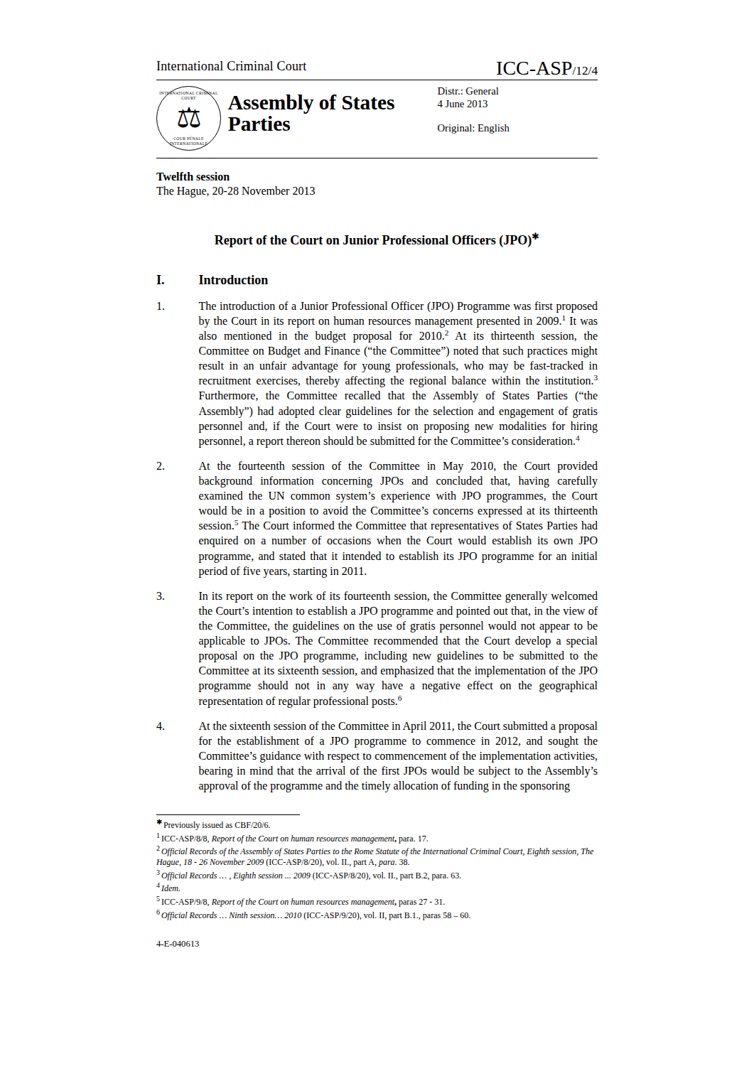| International Criminal Court | ICC-ASP /12/4 |
| INTERNATIONAL CRIMINAL COURT ⚖ COUR PÉNALE INTERNATIONALE | Assembly of States Parties | Distr.: General 4 June 2013 Original: English |
Twelfth session
The Hague, 20-28 November 2013
Report of the Court on Junior Professional Officers (JPO)✱
I. Introduction
1. The introduction of a Junior Professional Officer (JPO) Programme was first proposed by the Court in its report on human resources management presented in 2009.1 It was also mentioned in the budget proposal for 2010.2 At its thirteenth session, the Committee on Budget and Finance (“the Committee”) noted that such practices might result in an unfair advantage for young professionals, who may be fast-tracked in recruitment exercises, thereby affecting the regional balance within the institution.3 Furthermore, the Committee recalled that the Assembly of States Parties (“the Assembly”) had adopted clear guidelines for the selection and engagement of gratis personnel and, if the Court were to insist on proposing new modalities for hiring personnel, a report thereon should be submitted for the Committee’s consideration.4
2. At the fourteenth session of the Committee in May 2010, the Court provided background information concerning JPOs and concluded that, having carefully examined the UN common system’s experience with JPO programmes, the Court would be in a position to avoid the Committee’s concerns expressed at its thirteenth session.5 The Court informed the Committee that representatives of States Parties had enquired on a number of occasions when the Court would establish its own JPO programme, and stated that it intended to establish its JPO programme for an initial period of five years, starting in 2011.
3. In its report on the work of its fourteenth session, the Committee generally welcomed the Court’s intention to establish a JPO programme and pointed out that, in the view of the Committee, the guidelines on the use of gratis personnel would not appear to be applicable to JPOs. The Committee recommended that the Court develop a special proposal on the JPO programme, including new guidelines to be submitted to the Committee at its sixteenth session, and emphasized that the implementation of the JPO programme should not in any way have a negative effect on the geographical representation of regular professional posts.6
4. At the sixteenth session of the Committee in April 2011, the Court submitted a proposal for the establishment of a JPO programme to commence in 2012, and sought the Committee’s guidance with respect to commencement of the implementation activities, bearing in mind that the arrival of the first JPOs would be subject to the Assembly’s approval of the programme and the timely allocation of funding in the sponsoring
✱Previously issued as CBF/20/6.
1 ICC-ASP/8/8, Report of the Court on human resources management, para. 17.
2 Official Records of the Assembly of States Parties to the Rome Statute of the International Criminal Court, Eighth session, The Hague, 18 - 26 November 2009 (ICC-ASP/8/20), vol. II., part A, para. 38.
3 Official Records … , Eighth session ... 2009 (ICC-ASP/8/20), vol. II., part B.2, para. 63.
4 Idem.
5 ICC-ASP/9/8, Report of the Court on human resources management, paras 27 - 31.
6 Official Records … Ninth session… 2010 (ICC-ASP/9/20), vol. II, part B.1., paras 58 – 60.
4-E-040613